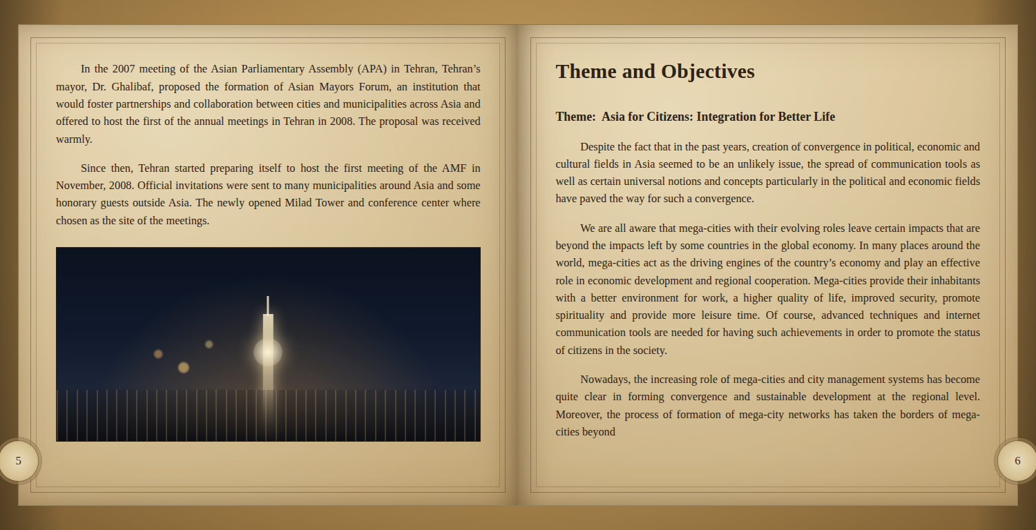In the 2007 meeting of the Asian Parliamentary Assembly (APA) in Tehran, Tehran’s mayor, Dr. Ghalibaf, proposed the formation of Asian Mayors Forum, an institution that would foster partnerships and collaboration between cities and municipalities across Asia and offered to host the first of the annual meetings in Tehran in 2008. The proposal was received warmly.
Since then, Tehran started preparing itself to host the first meeting of the AMF in November, 2008. Official invitations were sent to many municipalities around Asia and some honorary guests outside Asia. The newly opened Milad Tower and conference center where chosen as the site of the meetings.
5
Theme and Objectives
Theme: Asia for Citizens: Integration for Better Life
Despite the fact that in the past years, creation of convergence in political, economic and cultural fields in Asia seemed to be an unlikely issue, the spread of communication tools as well as certain universal notions and concepts particularly in the political and economic fields have paved the way for such a convergence.
We are all aware that mega-cities with their evolving roles leave certain impacts that are beyond the impacts left by some countries in the global economy. In many places around the world, mega-cities act as the driving engines of the country’s economy and play an effective role in economic development and regional cooperation. Mega-cities provide their inhabitants with a better environment for work, a higher quality of life, improved security, promote spirituality and provide more leisure time. Of course, advanced techniques and internet communication tools are needed for having such achievements in order to promote the status of citizens in the society.
Nowadays, the increasing role of mega-cities and city management systems has become quite clear in forming convergence and sustainable development at the regional level. Moreover, the process of formation of mega-city networks has taken the borders of mega-cities beyond
6